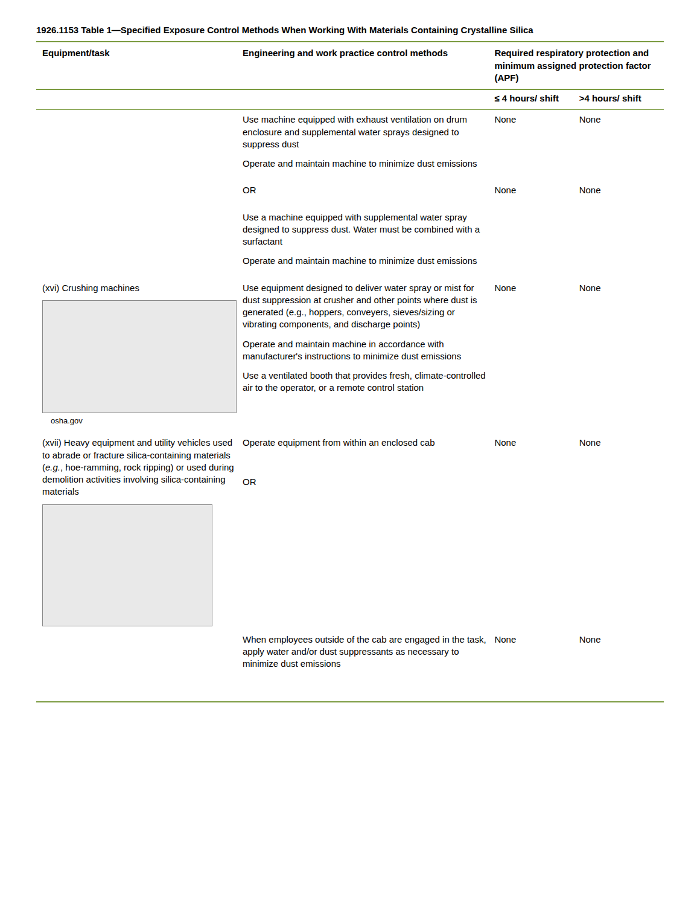1926.1153 Table 1—Specified Exposure Control Methods When Working With Materials Containing Crystalline Silica
| Equipment/task | Engineering and work practice control methods | Required respiratory protection and minimum assigned protection factor (APF) |
| --- | --- | --- |
| | | ≤ 4 hours/ shift | >4 hours/ shift |
| | Use machine equipped with exhaust ventilation on drum enclosure and supplemental water sprays designed to suppress dust Operate and maintain machine to minimize dust emissions | None | None |
| | OR | None | None |
| | Use a machine equipped with supplemental water spray designed to suppress dust. Water must be combined with a surfactant Operate and maintain machine to minimize dust emissions | | |
| (xvi) Crushing machines osha.gov | Use equipment designed to deliver water spray or mist for dust suppression at crusher and other points where dust is generated (e.g., hoppers, conveyers, sieves/sizing or vibrating components, and discharge points) Operate and maintain machine in accordance with manufacturer's instructions to minimize dust emissions Use a ventilated booth that provides fresh, climate-controlled air to the operator, or a remote control station | None | None |
| (xvii) Heavy equipment and utility vehicles used to abrade or fracture silica-containing materials ( e.g. , hoe-ramming, rock ripping) or used during demolition activities involving silica-containing materials | Operate equipment from within an enclosed cab OR | None | None |
| | When employees outside of the cab are engaged in the task, apply water and/or dust suppressants as necessary to minimize dust emissions | None | None |